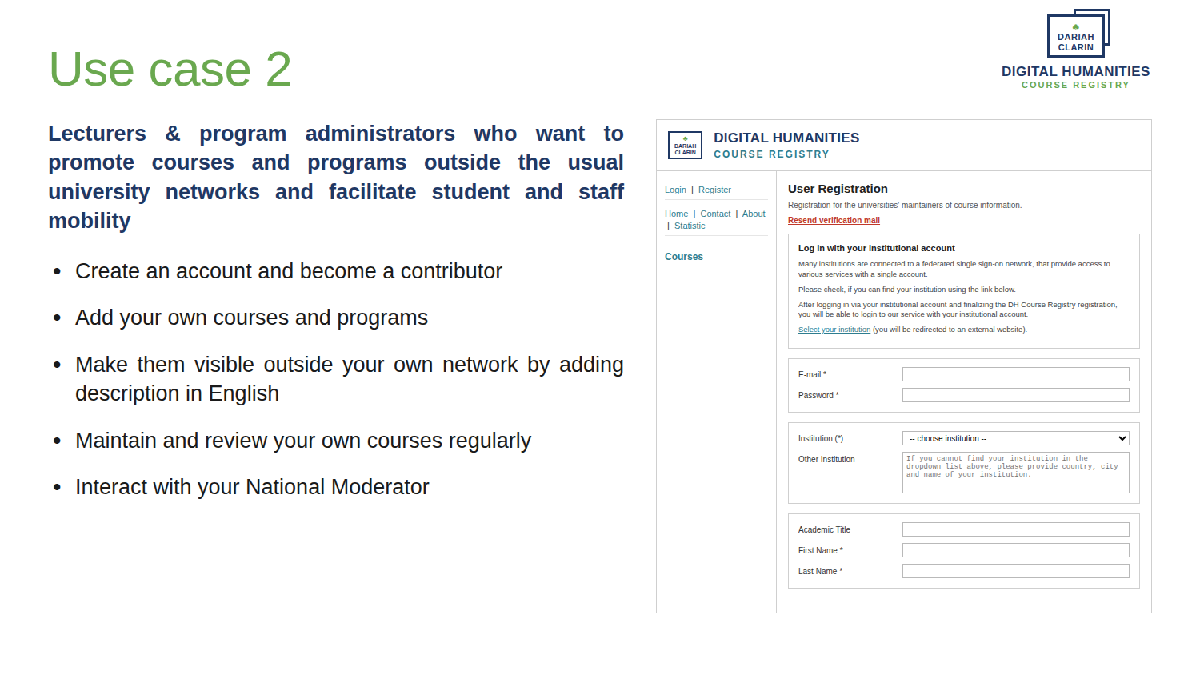♣ DARIAH CLARIN
DIGITAL HUMANITIES
COURSE REGISTRY
Use case 2
Lecturers & program administrators who want to promote courses and programs outside the usual university networks and facilitate student and staff mobility
Create an account and become a contributor
Add your own courses and programs
Make them visible outside your own network by adding description in English
Maintain and review your own courses regularly
Interact with your National Moderator
♣
DARIAH
CLARIN
DIGITAL HUMANITIES
COURSE REGISTRY
Login | Register
Home | Contact | About
| Statistic
Courses
User Registration
Registration for the universities' maintainers of course information.
Resend verification mail
Log in with your institutional account
Many institutions are connected to a federated single sign-on network, that provide access to various services with a single account.
Please check, if you can find your institution using the link below.
After logging in via your institutional account and finalizing the DH Course Registry registration, you will be able to login to our service with your institutional account.
Select your institution (you will be redirected to an external website).
E-mail *
Password *
Institution (*) -- choose institution --
Other Institution
Academic Title
First Name *
Last Name *